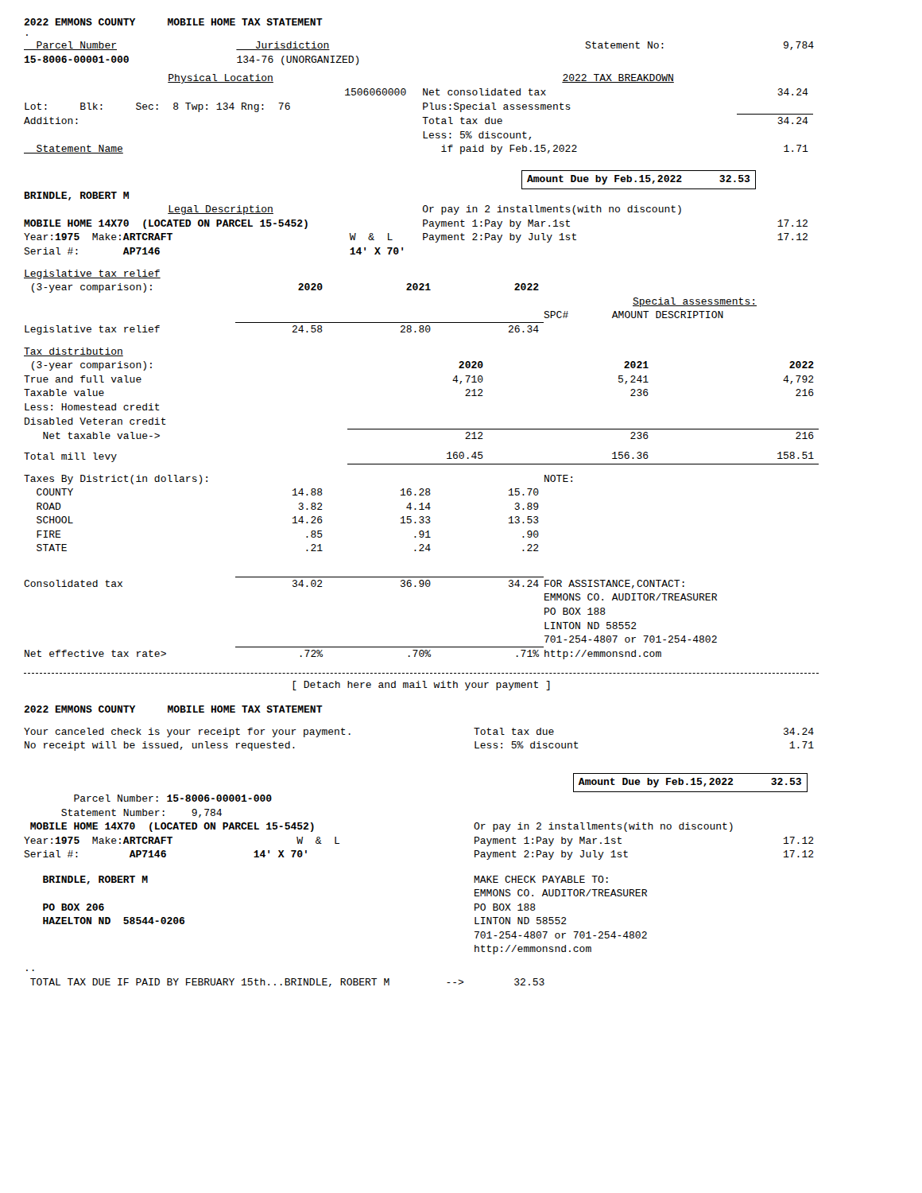2022 EMMONS COUNTY MOBILE HOME TAX STATEMENT
.
| Parcel Number | Jurisdiction | | Statement No: | 9,784 |
| 15-8006-00001-000 | 134-76 (UNORGANIZED) | | | |
| Physical Location | 2022 TAX BREAKDOWN |
| 1506060000 | Net consolidated tax | 34.24 | |
| Lot: Blk: Sec: 8 Twp: 134 Rng: 76 | | Plus:Special assessments | | |
| Addition: | | Total tax due | 34.24 | |
| | | Less: 5% discount, | | |
| Statement Name | | if paid by Feb.15,2022 | 1.71 | |
| BRINDLE, ROBERT M | | Amount Due by Feb.15,2022 32.53 | |
| Legal Description | Or pay in 2 installments(with no discount) |
| MOBILE HOME 14X70 (LOCATED ON PARCEL 15-5452) | Payment 1:Pay by Mar.1st | 17.12 | |
| Year: 1975 Make: ARTCRAFT | W & L | Payment 2:Pay by July 1st | 17.12 | |
| Serial #: AP7146 | 14' X 70' | | | |
Legislative tax relief
| (3-year comparison): | 2020 | 2021 | 2022 | |
| | | | | Special assessments: |
| | | | | SPC# AMOUNT DESCRIPTION |
| Legislative tax relief | 24.58 | 28.80 | 26.34 | |
Tax distribution
| (3-year comparison): | 2020 | 2021 | 2022 |
| True and full value | 4,710 | 5,241 | 4,792 |
| Taxable value | 212 | 236 | 216 |
| Less: Homestead credit | | | |
| Disabled Veteran credit | | | |
| Net taxable value-> | 212 | 236 | 216 |
| Total mill levy | 160.45 | 156.36 | 158.51 |
| Taxes By District(in dollars): | | | | NOTE: |
| COUNTY | 14.88 | 16.28 | 15.70 | |
| ROAD | 3.82 | 4.14 | 3.89 | |
| SCHOOL | 14.26 | 15.33 | 13.53 | |
| FIRE | .85 | .91 | .90 | |
| STATE | .21 | .24 | .22 | |
| Consolidated tax | 34.02 | 36.90 | 34.24 | FOR ASSISTANCE,CONTACT: |
| | | | | EMMONS CO. AUDITOR/TREASURER |
| | | | | PO BOX 188 |
| | | | | LINTON ND 58552 |
| | | | | 701-254-4807 or 701-254-4802 |
| Net effective tax rate> | .72% | .70% | .71% | http://emmonsnd.com |
[ Detach here and mail with your payment ]
2022 EMMONS COUNTY MOBILE HOME TAX STATEMENT
| Your canceled check is your receipt for your payment. | Total tax due | 34.24 |
| No receipt will be issued, unless requested. | Less: 5% discount | 1.71 |
| Parcel Number: 15-8006-00001-000 | Amount Due by Feb.15,2022 32.53 |
| Statement Number: 9,784 | |
| MOBILE HOME 14X70 (LOCATED ON PARCEL 15-5452) | Or pay in 2 installments(with no discount) |
| Year: 1975 Make: ARTCRAFT W & L | Payment 1:Pay by Mar.1st | 17.12 |
| Serial #: AP7146 14' X 70' | Payment 2:Pay by July 1st | 17.12 |
| BRINDLE, ROBERT M | MAKE CHECK PAYABLE TO: |
| | EMMONS CO. AUDITOR/TREASURER |
| PO BOX 206 | PO BOX 188 |
| HAZELTON ND 58544-0206 | LINTON ND 58552 |
| | 701-254-4807 or 701-254-4802 |
| | http://emmonsnd.com |
..
TOTAL TAX DUE IF PAID BY FEBRUARY 15th...BRINDLE, ROBERT M --> 32.53